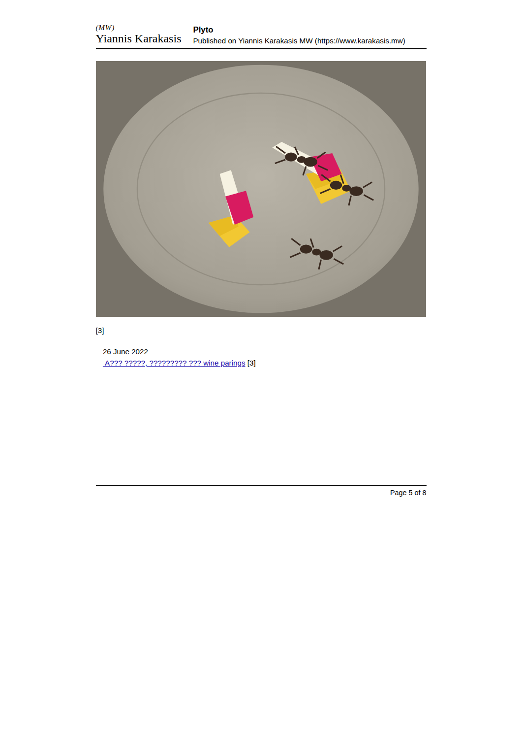MW
Yiannis Karakasis
Plyto
Published on Yiannis Karakasis MW (https://www.karakasis.mw)
[3]
26 June 2022
A??? ?????, ????????? ??? wine parings [3]
Page 5 of 8